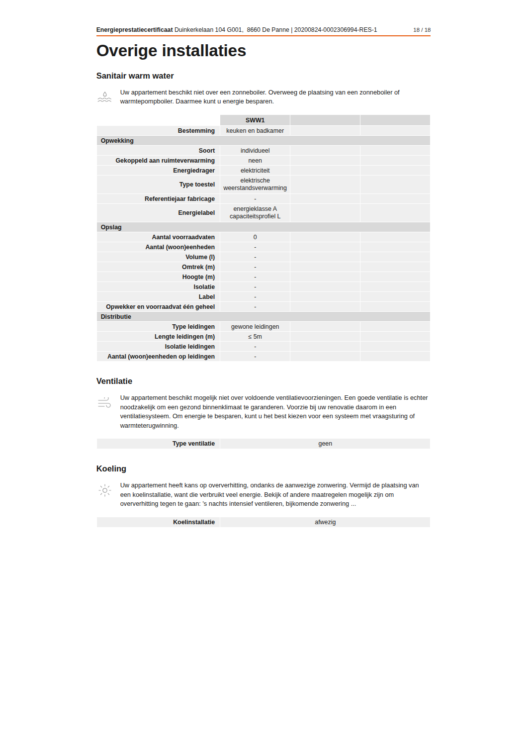Energieprestatiecertificaat Duinkerkelaan 104 G001, 8660 De Panne | 20200824-0002306994-RES-1
18 / 18
Overige installaties
Sanitair warm water
Uw appartement beschikt niet over een zonneboiler. Overweeg de plaatsing van een zonneboiler of warmtepompboiler. Daarmee kunt u energie besparen.
| | SWW1 | | |
| --- | --- | --- | --- |
| Bestemming | keuken en badkamer | | |
| Opwekking |
| Soort | individueel | | |
| Gekoppeld aan ruimteverwarming | neen | | |
| Energiedrager | elektriciteit | | |
| Type toestel | elektrische weerstandsverwarming | | |
| Referentiejaar fabricage | - | | |
| Energielabel | energieklasse A capaciteitsprofiel L | | |
| Opslag |
| Aantal voorraadvaten | 0 | | |
| Aantal (woon)eenheden | - | | |
| Volume (l) | - | | |
| Omtrek (m) | - | | |
| Hoogte (m) | - | | |
| Isolatie | - | | |
| Label | - | | |
| Opwekker en voorraadvat één geheel | - | | |
| Distributie |
| Type leidingen | gewone leidingen | | |
| Lengte leidingen (m) | ≤ 5m | | |
| Isolatie leidingen | - | | |
| Aantal (woon)eenheden op leidingen | - | | |
Ventilatie
Uw appartement beschikt mogelijk niet over voldoende ventilatievoorzieningen. Een goede ventilatie is echter noodzakelijk om een gezond binnenklimaat te garanderen. Voorzie bij uw renovatie daarom in een ventilatiesysteem. Om energie te besparen, kunt u het best kiezen voor een systeem met vraagsturing of warmteterugwinning.
| Type ventilatie | geen |
Koeling
Uw appartement heeft kans op oververhitting, ondanks de aanwezige zonwering. Vermijd de plaatsing van een koelinstallatie, want die verbruikt veel energie. Bekijk of andere maatregelen mogelijk zijn om oververhitting tegen te gaan: 's nachts intensief ventileren, bijkomende zonwering ...
| Koelinstallatie | afwezig |